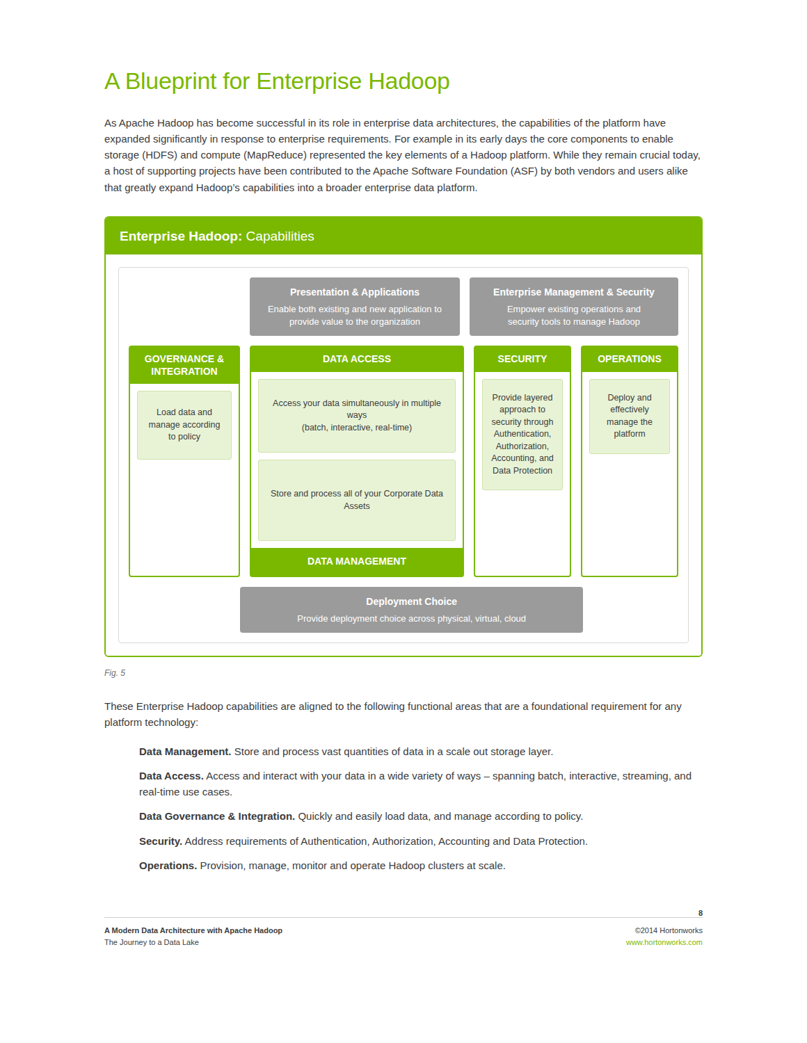A Blueprint for Enterprise Hadoop
As Apache Hadoop has become successful in its role in enterprise data architectures, the capabilities of the platform have expanded significantly in response to enterprise requirements. For example in its early days the core components to enable storage (HDFS) and compute (MapReduce) represented the key elements of a Hadoop platform. While they remain crucial today, a host of supporting projects have been contributed to the Apache Software Foundation (ASF) by both vendors and users alike that greatly expand Hadoop’s capabilities into a broader enterprise data platform.
Enterprise Hadoop: Capabilities
Presentation & Applications Enable both existing and new application to
provide value to the organization
Enterprise Management & Security Empower existing operations and
security tools to manage Hadoop
GOVERNANCE &
INTEGRATION
Load data and
manage according
to policy
DATA ACCESS
Access your data simultaneously in multiple ways
(batch, interactive, real-time)
Store and process all of your Corporate Data Assets
DATA MANAGEMENT
SECURITY
Provide layered
approach to
security through
Authentication,
Authorization,
Accounting, and
Data Protection
OPERATIONS
Deploy and
effectively
manage the
platform
Deployment Choice Provide deployment choice across physical, virtual, cloud
Fig. 5
These Enterprise Hadoop capabilities are aligned to the following functional areas that are a foundational requirement for any platform technology:
Data Management. Store and process vast quantities of data in a scale out storage layer.
Data Access. Access and interact with your data in a wide variety of ways – spanning batch, interactive, streaming, and real-time use cases.
Data Governance & Integration. Quickly and easily load data, and manage according to policy.
Security. Address requirements of Authentication, Authorization, Accounting and Data Protection.
Operations. Provision, manage, monitor and operate Hadoop clusters at scale.
8
A Modern Data Architecture with Apache Hadoop The Journey to a Data Lake
©2014 Hortonworks
www.hortonworks.com